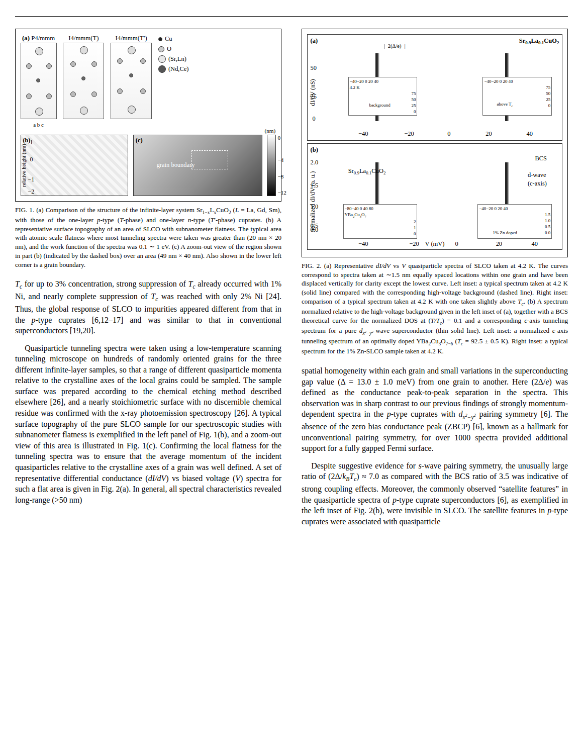(a) P4/mmm
a b c
I4/mmm(T)
I4/mmm(T′)
Cu
O
(Sr,Ln)
(Nd,Ce)
relative height (nm) (b) 1 0 −1 −2
(c) grain boundary
0 −4 −8 −12 (nm)
FIG. 1. (a) Comparison of the structure of the infinite-layer system Sr1−xLxCuO2 (L = La, Gd, Sm), with those of the one-layer p-type (T-phase) and one-layer n-type (T′-phase) cuprates. (b) A representative surface topography of an area of SLCO with subnanometer flatness. The typical area with atomic-scale flatness where most tunneling spectra were taken was greater than (20 nm × 20 nm), and the work function of the spectra was 0.1 ∼ 1 eV. (c) A zoom-out view of the region shown in part (b) (indicated by the dashed box) over an area (49 nm × 40 nm). Also shown in the lower left corner is a grain boundary.
Tc for up to 3% concentration, strong suppression of Tc already occurred with 1% Ni, and nearly complete suppression of Tc was reached with only 2% Ni [24]. Thus, the global response of SLCO to impurities appeared different from that in the p-type cuprates [6,12–17] and was similar to that in conventional superconductors [19,20].
Quasiparticle tunneling spectra were taken using a low-temperature scanning tunneling microscope on hundreds of randomly oriented grains for the three different infinite-layer samples, so that a range of different quasiparticle momenta relative to the crystalline axes of the local grains could be sampled. The sample surface was prepared according to the chemical etching method described elsewhere [26], and a nearly stoichiometric surface with no discernible chemical residue was confirmed with the x-ray photoemission spectroscopy [26]. A typical surface topography of the pure SLCO sample for our spectroscopic studies with subnanometer flatness is exemplified in the left panel of Fig. 1(b), and a zoom-out view of this area is illustrated in Fig. 1(c). Confirming the local flatness for the tunneling spectra was to ensure that the average momentum of the incident quasiparticles relative to the crystalline axes of a grain was well defined. A set of representative differential conductance (dI/dV) vs biased voltage (V) spectra for such a flat area is given in Fig. 2(a). In general, all spectral characteristics revealed long-range (>50 nm)
(a) Sr0.9La0.1CuO2 dI/dV (nS) |−2(Δ/e)−| 50 25 0 −40 −20 0 20 40 −40−20 0 20 40 4.2 K 75
50
25
0 background −40−20 0 20 40 75
50
25
0 above Tc
(b) normalized dI/dV (a. u.) V (mV) 2.0 1.5 1.0 0.5 0.0 −40 −20 0 20 40 Sr0.9La0.1CuO2 BCS d-wave
(c-axis) −80−40 0 40 80 YBa2Cu3O7 2
1
0 −40−20 0 20 40 1.5
1.0
0.5
0.0 1% Zn doped
FIG. 2. (a) Representative dI/dV vs V quasiparticle spectra of SLCO taken at 4.2 K. The curves correspond to spectra taken at ∼1.5 nm equally spaced locations within one grain and have been displaced vertically for clarity except the lowest curve. Left inset: a typical spectrum taken at 4.2 K (solid line) compared with the corresponding high-voltage background (dashed line). Right inset: comparison of a typical spectrum taken at 4.2 K with one taken slightly above Tc. (b) A spectrum normalized relative to the high-voltage background given in the left inset of (a), together with a BCS theoretical curve for the normalized DOS at (T/Tc) = 0.1 and a corresponding c-axis tunneling spectrum for a pure dx2−y2-wave superconductor (thin solid line). Left inset: a normalized c-axis tunneling spectrum of an optimally doped YBa2Cu3O7−δ (Tc = 92.5 ± 0.5 K). Right inset: a typical spectrum for the 1% Zn-SLCO sample taken at 4.2 K.
spatial homogeneity within each grain and small variations in the superconducting gap value (Δ = 13.0 ± 1.0 meV) from one grain to another. Here (2Δ/e) was defined as the conductance peak-to-peak separation in the spectra. This observation was in sharp contrast to our previous findings of strongly momentum-dependent spectra in the p-type cuprates with dx2−y2 pairing symmetry [6]. The absence of the zero bias conductance peak (ZBCP) [6], known as a hallmark for unconventional pairing symmetry, for over 1000 spectra provided additional support for a fully gapped Fermi surface.
Despite suggestive evidence for s-wave pairing symmetry, the unusually large ratio of (2Δ/kBTc) ≈ 7.0 as compared with the BCS ratio of 3.5 was indicative of strong coupling effects. Moreover, the commonly observed “satellite features” in the quasiparticle spectra of p-type cuprate superconductors [6], as exemplified in the left inset of Fig. 2(b), were invisible in SLCO. The satellite features in p-type cuprates were associated with quasiparticle